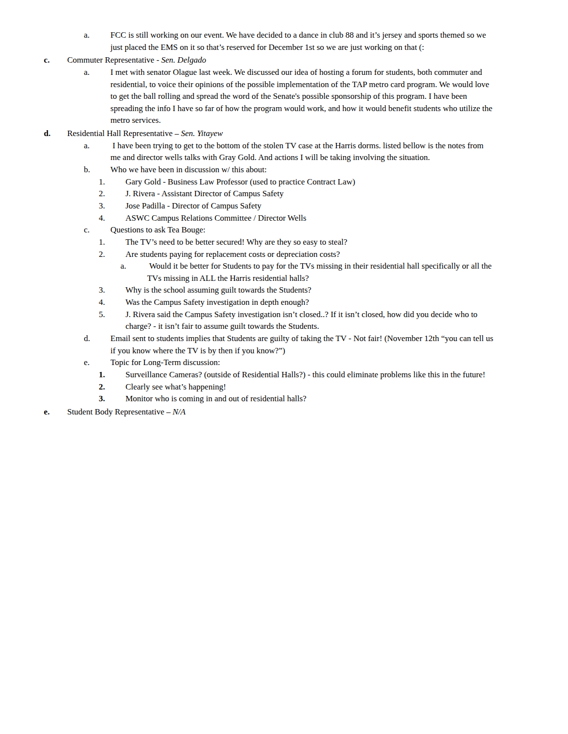a. FCC is still working on our event. We have decided to a dance in club 88 and it’s jersey and sports themed so we just placed the EMS on it so that’s reserved for December 1st so we are just working on that (:
c. Commuter Representative - Sen. Delgado
a. I met with senator Olague last week. We discussed our idea of hosting a forum for students, both commuter and residential, to voice their opinions of the possible implementation of the TAP metro card program. We would love to get the ball rolling and spread the word of the Senate's possible sponsorship of this program. I have been spreading the info I have so far of how the program would work, and how it would benefit students who utilize the metro services.
d. Residential Hall Representative – Sen. Yitayew
a. I have been trying to get to the bottom of the stolen TV case at the Harris dorms. listed bellow is the notes from me and director wells talks with Gray Gold. And actions I will be taking involving the situation.
b. Who we have been in discussion w/ this about:
1. Gary Gold - Business Law Professor (used to practice Contract Law)
2. J. Rivera - Assistant Director of Campus Safety
3. Jose Padilla - Director of Campus Safety
4. ASWC Campus Relations Committee / Director Wells
c. Questions to ask Tea Bouge:
1. The TV’s need to be better secured! Why are they so easy to steal?
2. Are students paying for replacement costs or depreciation costs?
a. Would it be better for Students to pay for the TVs missing in their residential hall specifically or all the TVs missing in ALL the Harris residential halls?
3. Why is the school assuming guilt towards the Students?
4. Was the Campus Safety investigation in depth enough?
5. J. Rivera said the Campus Safety investigation isn’t closed..? If it isn’t closed, how did you decide who to charge? - it isn’t fair to assume guilt towards the Students.
d. Email sent to students implies that Students are guilty of taking the TV - Not fair! (November 12th “you can tell us if you know where the TV is by then if you know?”)
e. Topic for Long-Term discussion:
1. Surveillance Cameras? (outside of Residential Halls?) - this could eliminate problems like this in the future!
2. Clearly see what’s happening!
3. Monitor who is coming in and out of residential halls?
e. Student Body Representative – N/A